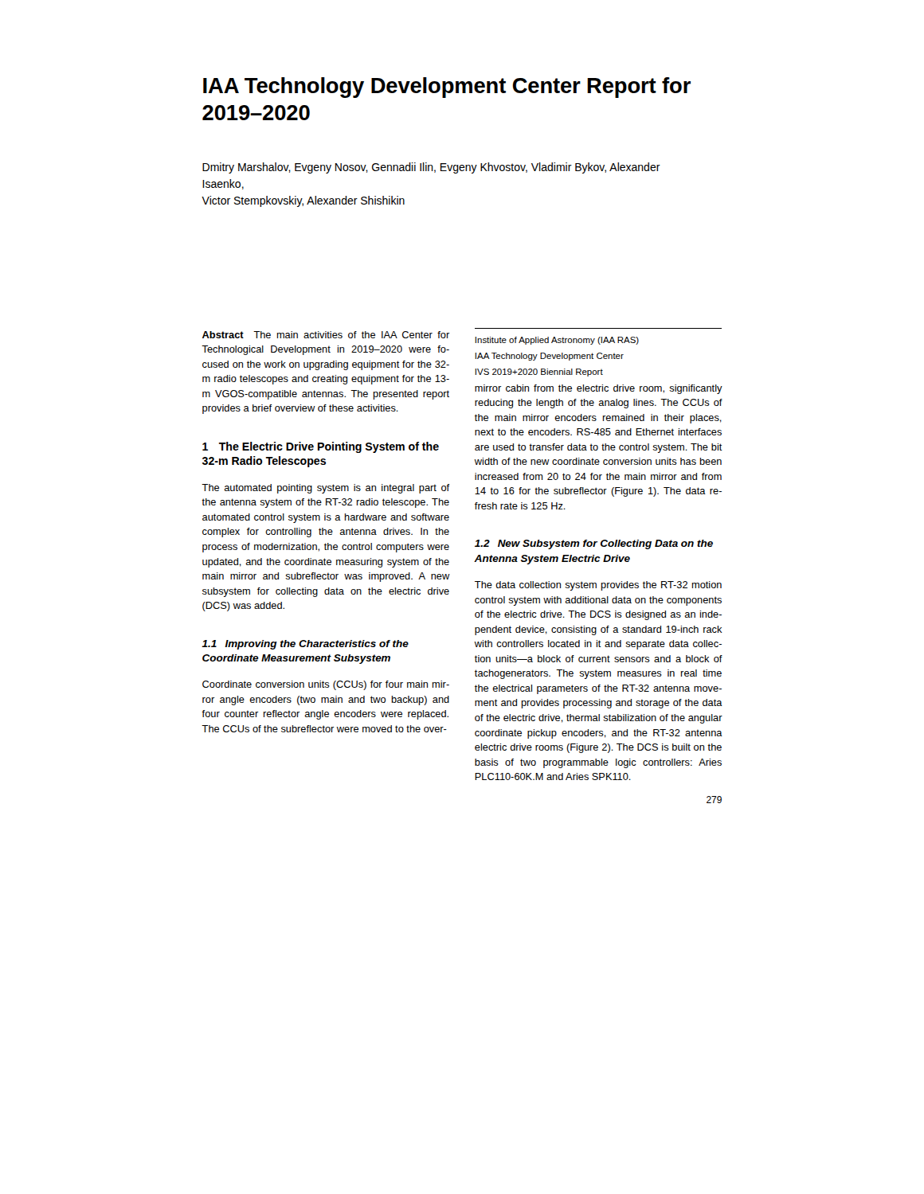IAA Technology Development Center Report for 2019–2020
Dmitry Marshalov, Evgeny Nosov, Gennadii Ilin, Evgeny Khvostov, Vladimir Bykov, Alexander Isaenko,
Victor Stempkovskiy, Alexander Shishikin
Abstract The main activities of the IAA Center for Technological Development in 2019–2020 were focused on the work on upgrading equipment for the 32-m radio telescopes and creating equipment for the 13-m VGOS-compatible antennas. The presented report provides a brief overview of these activities.
1 The Electric Drive Pointing System of the 32-m Radio Telescopes
The automated pointing system is an integral part of the antenna system of the RT-32 radio telescope. The automated control system is a hardware and software complex for controlling the antenna drives. In the process of modernization, the control computers were updated, and the coordinate measuring system of the main mirror and subreflector was improved. A new subsystem for collecting data on the electric drive (DCS) was added.
1.1 Improving the Characteristics of the Coordinate Measurement Subsystem
Coordinate conversion units (CCUs) for four main mirror angle encoders (two main and two backup) and four counter reflector angle encoders were replaced. The CCUs of the subreflector were moved to the over-
Institute of Applied Astronomy (IAA RAS)
IAA Technology Development Center
IVS 2019+2020 Biennial Report
mirror cabin from the electric drive room, significantly reducing the length of the analog lines. The CCUs of the main mirror encoders remained in their places, next to the encoders. RS-485 and Ethernet interfaces are used to transfer data to the control system. The bit width of the new coordinate conversion units has been increased from 20 to 24 for the main mirror and from 14 to 16 for the subreflector (Figure 1). The data refresh rate is 125 Hz.
1.2 New Subsystem for Collecting Data on the Antenna System Electric Drive
The data collection system provides the RT-32 motion control system with additional data on the components of the electric drive. The DCS is designed as an independent device, consisting of a standard 19-inch rack with controllers located in it and separate data collection units—a block of current sensors and a block of tachogenerators. The system measures in real time the electrical parameters of the RT-32 antenna movement and provides processing and storage of the data of the electric drive, thermal stabilization of the angular coordinate pickup encoders, and the RT-32 antenna electric drive rooms (Figure 2). The DCS is built on the basis of two programmable logic controllers: Aries PLC110-60K.M and Aries SPK110.
279